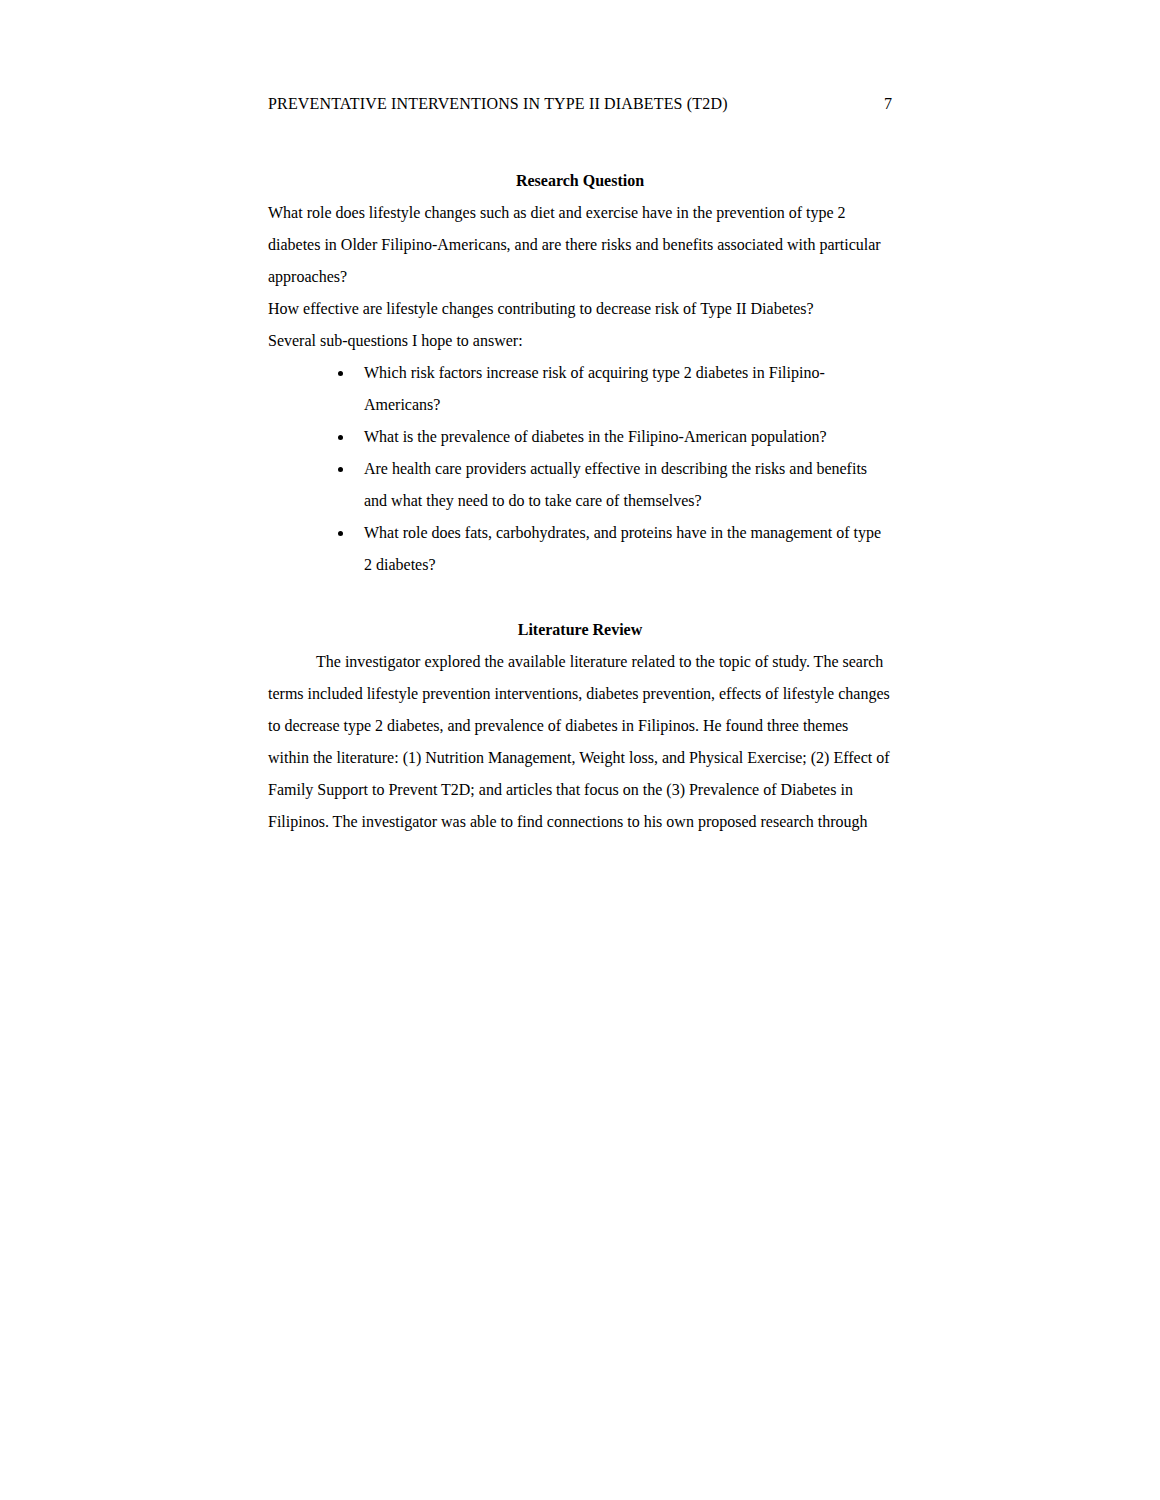Preventative Interventions in Type II Diabetes (T2D) 7
Research Question
What role does lifestyle changes such as diet and exercise have in the prevention of type 2 diabetes in Older Filipino-Americans, and are there risks and benefits associated with particular approaches?
How effective are lifestyle changes contributing to decrease risk of Type II Diabetes?
Several sub-questions I hope to answer:
Which risk factors increase risk of acquiring type 2 diabetes in Filipino-Americans?
What is the prevalence of diabetes in the Filipino-American population?
Are health care providers actually effective in describing the risks and benefits and what they need to do to take care of themselves?
What role does fats, carbohydrates, and proteins have in the management of type 2 diabetes?
Literature Review
The investigator explored the available literature related to the topic of study. The search terms included lifestyle prevention interventions, diabetes prevention, effects of lifestyle changes to decrease type 2 diabetes, and prevalence of diabetes in Filipinos. He found three themes within the literature: (1) Nutrition Management, Weight loss, and Physical Exercise; (2) Effect of Family Support to Prevent T2D; and articles that focus on the (3) Prevalence of Diabetes in Filipinos. The investigator was able to find connections to his own proposed research through